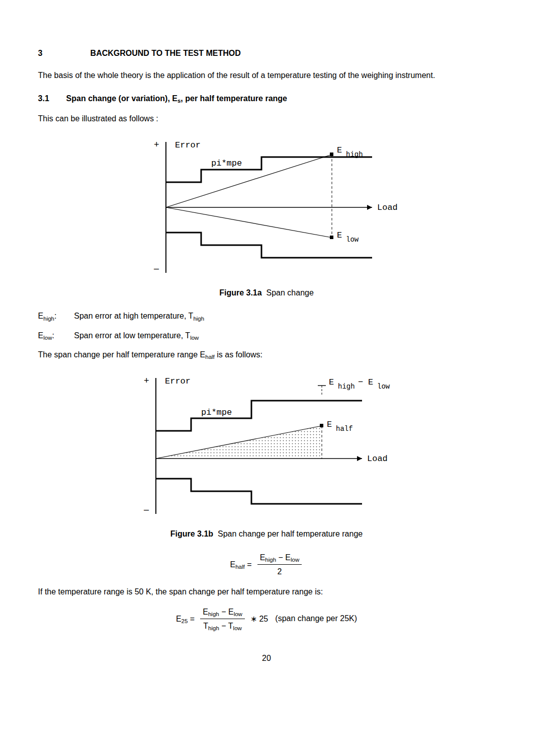3 BACKGROUND TO THE TEST METHOD
The basis of the whole theory is the application of the result of a temperature testing of the weighing instrument.
3.1 Span change (or variation), Es, per half temperature range
This can be illustrated as follows :
+ – Error Load pi*mpe E high E low
Figure 3.1a Span change
Ehigh: Span error at high temperature, Thigh
Elow: Span error at low temperature, Tlow
The span change per half temperature range Ehalf is as follows:
+ – Error Load pi*mpe E half E high − E low
Figure 3.1b Span change per half temperature range
Ehalf = Ehigh − Elow 2
If the temperature range is 50 K, the span change per half temperature range is:
E25 = Ehigh − Elow Thigh − Tlow ∗ 25 (span change per 25K)
20